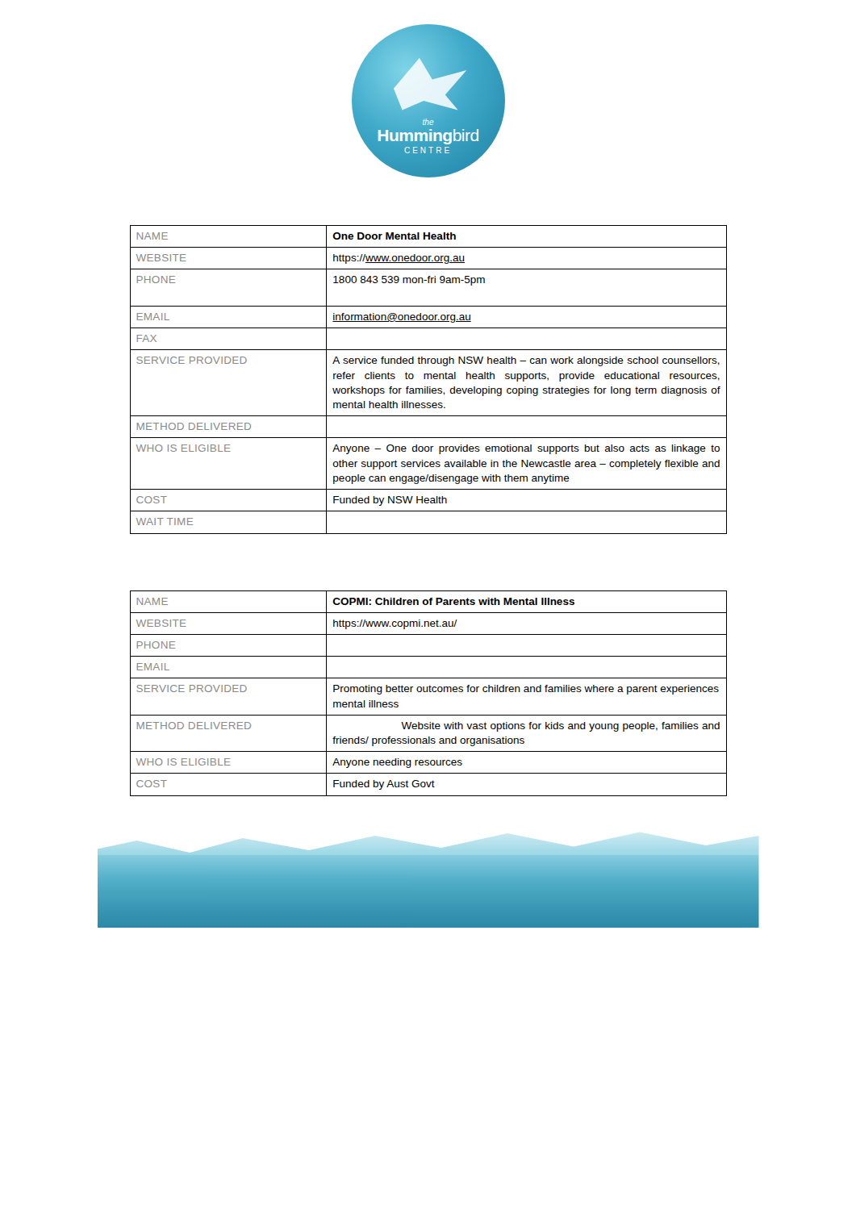the Hummingbird CENTRE
| NAME | One Door Mental Health |
| WEBSITE | https:// www.onedoor.org.au |
| PHONE | 1800 843 539 mon-fri 9am-5pm |
| EMAIL | information@onedoor.org.au |
| FAX | |
| SERVICE PROVIDED | A service funded through NSW health – can work alongside school counsellors, refer clients to mental health supports, provide educational resources, workshops for families, developing coping strategies for long term diagnosis of mental health illnesses. |
| METHOD DELIVERED | |
| WHO IS ELIGIBLE | Anyone – One door provides emotional supports but also acts as linkage to other support services available in the Newcastle area – completely flexible and people can engage/disengage with them anytime |
| COST | Funded by NSW Health |
| WAIT TIME | |
| NAME | COPMI: Children of Parents with Mental Illness |
| WEBSITE | https://www.copmi.net.au/ |
| PHONE | |
| EMAIL | |
| SERVICE PROVIDED | Promoting better outcomes for children and families where a parent experiences mental illness |
| METHOD DELIVERED | Website with vast options for kids and young people, families and friends/ professionals and organisations |
| WHO IS ELIGIBLE | Anyone needing resources |
| COST | Funded by Aust Govt |